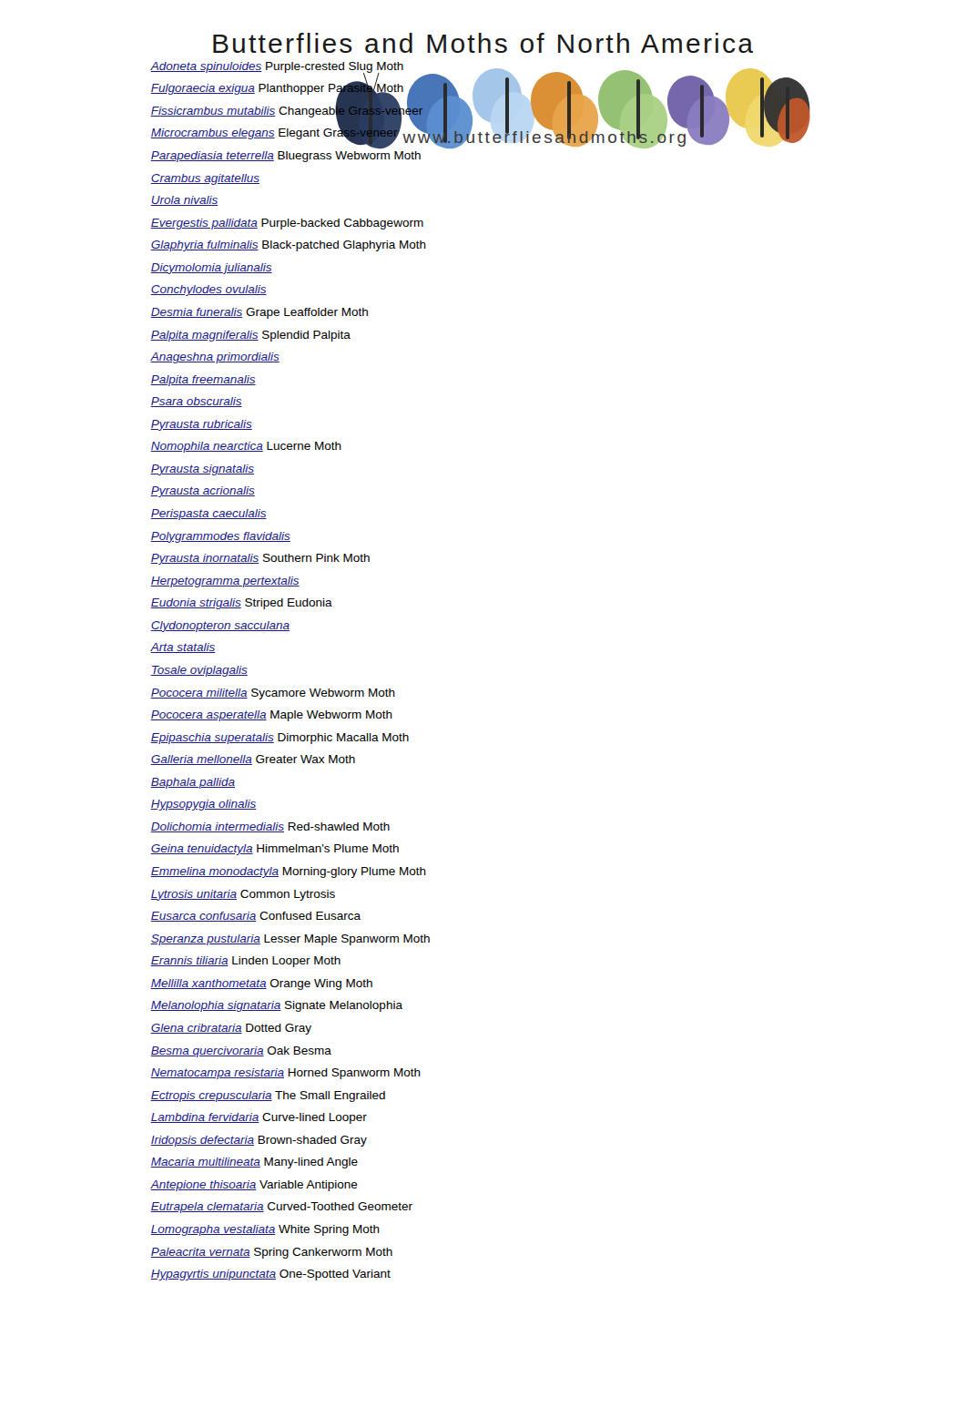Butterflies and Moths of North America
www.butterfliesandmoths.org
Adoneta spinuloides Purple-crested Slug Moth
Fulgoraecia exigua Planthopper Parasite Moth
Fissicrambus mutabilis Changeable Grass-veneer
Microcrambus elegans Elegant Grass-veneer
Parapediasia teterrella Bluegrass Webworm Moth
Crambus agitatellus
Urola nivalis
Evergestis pallidata Purple-backed Cabbageworm
Glaphyria fulminalis Black-patched Glaphyria Moth
Dicymolomia julianalis
Conchylodes ovulalis
Desmia funeralis Grape Leaffolder Moth
Palpita magniferalis Splendid Palpita
Anageshna primordialis
Palpita freemanalis
Psara obscuralis
Pyrausta rubricalis
Nomophila nearctica Lucerne Moth
Pyrausta signatalis
Pyrausta acrionalis
Perispasta caeculalis
Polygrammodes flavidalis
Pyrausta inornatalis Southern Pink Moth
Herpetogramma pertextalis
Eudonia strigalis Striped Eudonia
Clydonopteron sacculana
Arta statalis
Tosale oviplagalis
Pococera militella Sycamore Webworm Moth
Pococera asperatella Maple Webworm Moth
Epipaschia superatalis Dimorphic Macalla Moth
Galleria mellonella Greater Wax Moth
Baphala pallida
Hypsopygia olinalis
Dolichomia intermedialis Red-shawled Moth
Geina tenuidactyla Himmelman's Plume Moth
Emmelina monodactyla Morning-glory Plume Moth
Lytrosis unitaria Common Lytrosis
Eusarca confusaria Confused Eusarca
Speranza pustularia Lesser Maple Spanworm Moth
Erannis tiliaria Linden Looper Moth
Mellilla xanthometata Orange Wing Moth
Melanolophia signataria Signate Melanolophia
Glena cribrataria Dotted Gray
Besma quercivoraria Oak Besma
Nematocampa resistaria Horned Spanworm Moth
Ectropis crepuscularia The Small Engrailed
Lambdina fervidaria Curve-lined Looper
Iridopsis defectaria Brown-shaded Gray
Macaria multilineata Many-lined Angle
Antepione thisoaria Variable Antipione
Eutrapela clemataria Curved-Toothed Geometer
Lomographa vestaliata White Spring Moth
Paleacrita vernata Spring Cankerworm Moth
Hypagyrtis unipunctata One-Spotted Variant